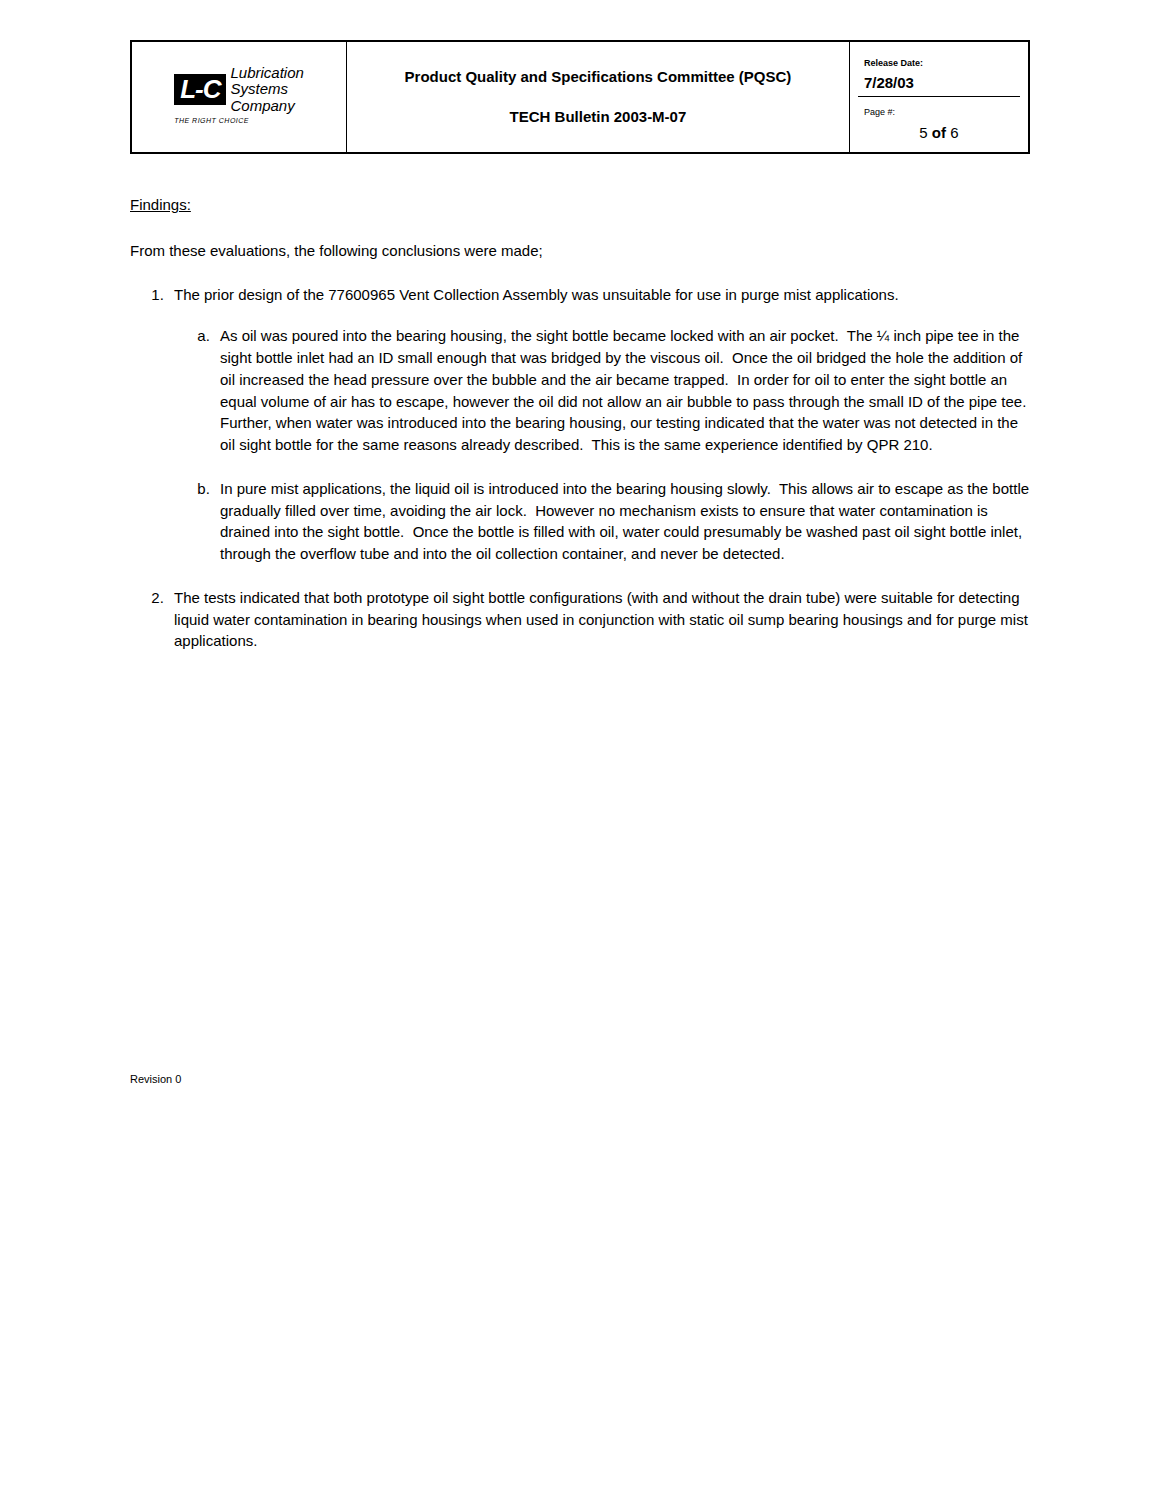| L‑C Lubrication Systems Company THE RIGHT CHOICE | Product Quality and Specifications Committee (PQSC) TECH Bulletin 2003-M-07 | / Release Date: 7/28/03 / / Page #: 5 of 6 / |
Findings:
From these evaluations, the following conclusions were made;
The prior design of the 77600965 Vent Collection Assembly was unsuitable for use in purge mist applications.
As oil was poured into the bearing housing, the sight bottle became locked with an air pocket. The ¼ inch pipe tee in the sight bottle inlet had an ID small enough that was bridged by the viscous oil. Once the oil bridged the hole the addition of oil increased the head pressure over the bubble and the air became trapped. In order for oil to enter the sight bottle an equal volume of air has to escape, however the oil did not allow an air bubble to pass through the small ID of the pipe tee. Further, when water was introduced into the bearing housing, our testing indicated that the water was not detected in the oil sight bottle for the same reasons already described. This is the same experience identified by QPR 210.
In pure mist applications, the liquid oil is introduced into the bearing housing slowly. This allows air to escape as the bottle gradually filled over time, avoiding the air lock. However no mechanism exists to ensure that water contamination is drained into the sight bottle. Once the bottle is filled with oil, water could presumably be washed past oil sight bottle inlet, through the overflow tube and into the oil collection container, and never be detected.
The tests indicated that both prototype oil sight bottle configurations (with and without the drain tube) were suitable for detecting liquid water contamination in bearing housings when used in conjunction with static oil sump bearing housings and for purge mist applications.
Revision 0